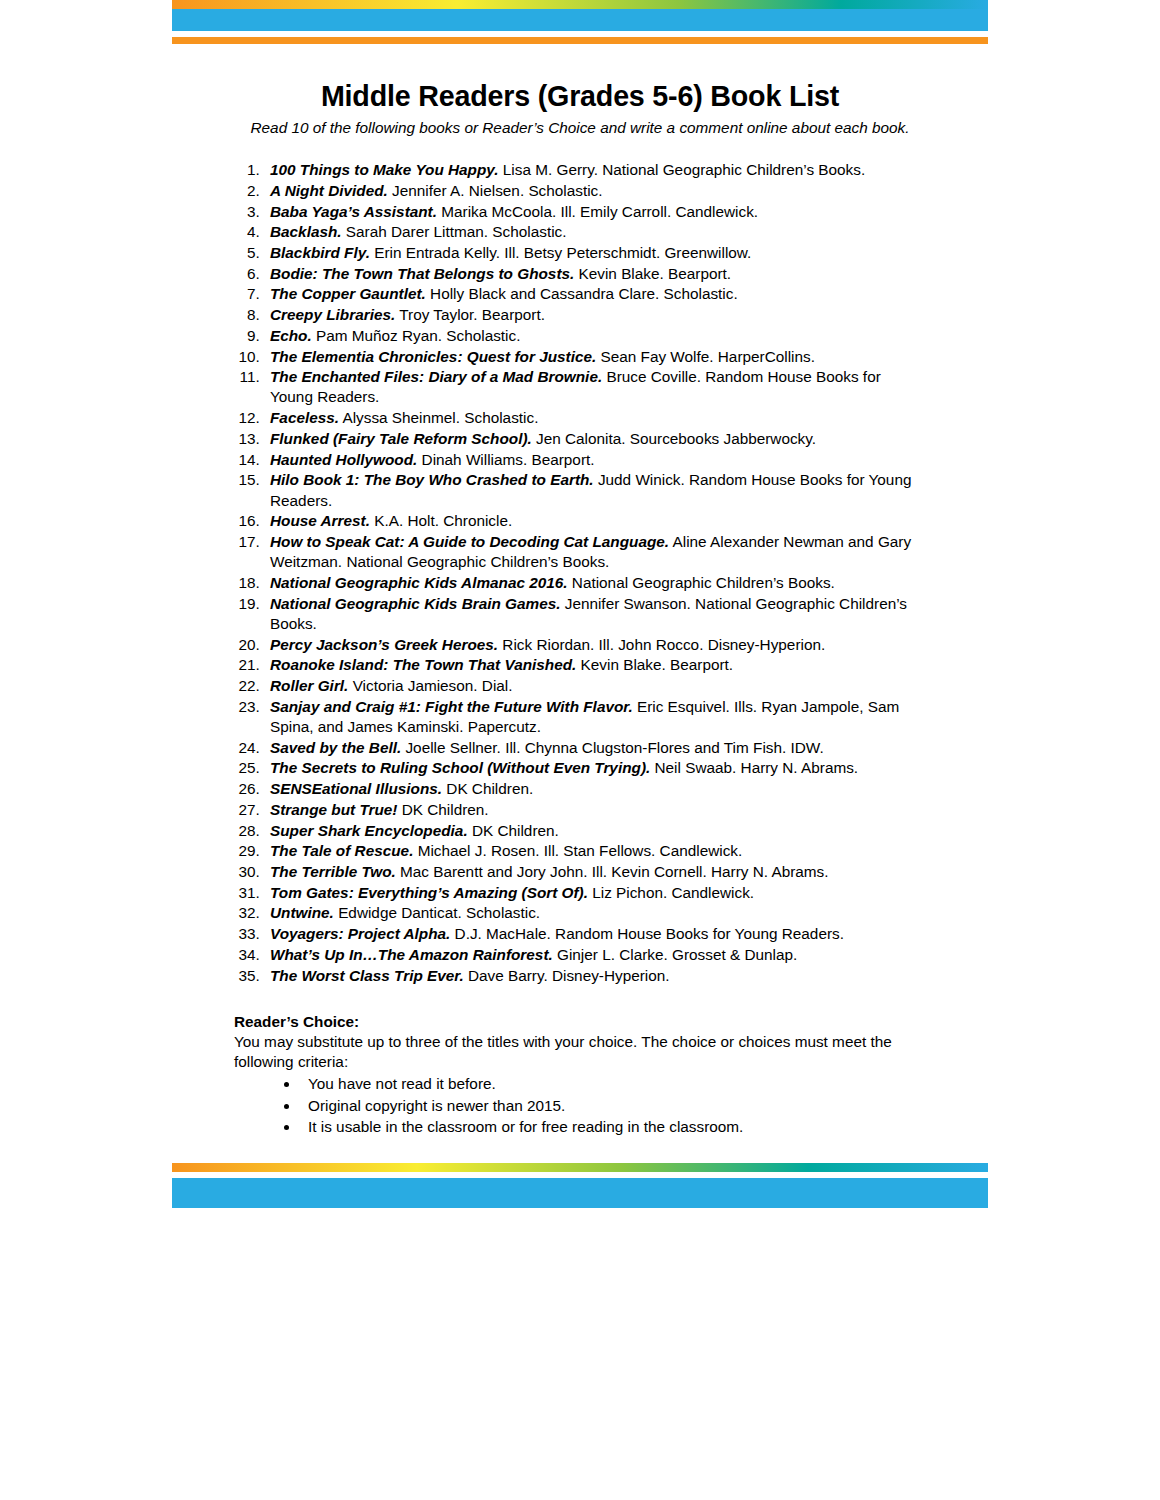Middle Readers (Grades 5-6) Book List
Read 10 of the following books or Reader’s Choice and write a comment online about each book.
100 Things to Make You Happy. Lisa M. Gerry. National Geographic Children’s Books.
A Night Divided. Jennifer A. Nielsen. Scholastic.
Baba Yaga’s Assistant. Marika McCoola. Ill. Emily Carroll. Candlewick.
Backlash. Sarah Darer Littman. Scholastic.
Blackbird Fly. Erin Entrada Kelly. Ill. Betsy Peterschmidt. Greenwillow.
Bodie: The Town That Belongs to Ghosts. Kevin Blake. Bearport.
The Copper Gauntlet. Holly Black and Cassandra Clare. Scholastic.
Creepy Libraries. Troy Taylor. Bearport.
Echo. Pam Muñoz Ryan. Scholastic.
The Elementia Chronicles: Quest for Justice. Sean Fay Wolfe. HarperCollins.
The Enchanted Files: Diary of a Mad Brownie. Bruce Coville. Random House Books for Young Readers.
Faceless. Alyssa Sheinmel. Scholastic.
Flunked (Fairy Tale Reform School). Jen Calonita. Sourcebooks Jabberwocky.
Haunted Hollywood. Dinah Williams. Bearport.
Hilo Book 1: The Boy Who Crashed to Earth. Judd Winick. Random House Books for Young Readers.
House Arrest. K.A. Holt. Chronicle.
How to Speak Cat: A Guide to Decoding Cat Language. Aline Alexander Newman and Gary Weitzman. National Geographic Children’s Books.
National Geographic Kids Almanac 2016. National Geographic Children’s Books.
National Geographic Kids Brain Games. Jennifer Swanson. National Geographic Children’s Books.
Percy Jackson’s Greek Heroes. Rick Riordan. Ill. John Rocco. Disney-Hyperion.
Roanoke Island: The Town That Vanished. Kevin Blake. Bearport.
Roller Girl. Victoria Jamieson. Dial.
Sanjay and Craig #1: Fight the Future With Flavor. Eric Esquivel. Ills. Ryan Jampole, Sam Spina, and James Kaminski. Papercutz.
Saved by the Bell. Joelle Sellner. Ill. Chynna Clugston-Flores and Tim Fish. IDW.
The Secrets to Ruling School (Without Even Trying). Neil Swaab. Harry N. Abrams.
SENSEational Illusions. DK Children.
Strange but True! DK Children.
Super Shark Encyclopedia. DK Children.
The Tale of Rescue. Michael J. Rosen. Ill. Stan Fellows. Candlewick.
The Terrible Two. Mac Barentt and Jory John. Ill. Kevin Cornell. Harry N. Abrams.
Tom Gates: Everything’s Amazing (Sort Of). Liz Pichon. Candlewick.
Untwine. Edwidge Danticat. Scholastic.
Voyagers: Project Alpha. D.J. MacHale. Random House Books for Young Readers.
What’s Up In…The Amazon Rainforest. Ginjer L. Clarke. Grosset & Dunlap.
The Worst Class Trip Ever. Dave Barry. Disney-Hyperion.
Reader’s Choice:
You may substitute up to three of the titles with your choice. The choice or choices must meet the
following criteria:
You have not read it before.
Original copyright is newer than 2015.
It is usable in the classroom or for free reading in the classroom.